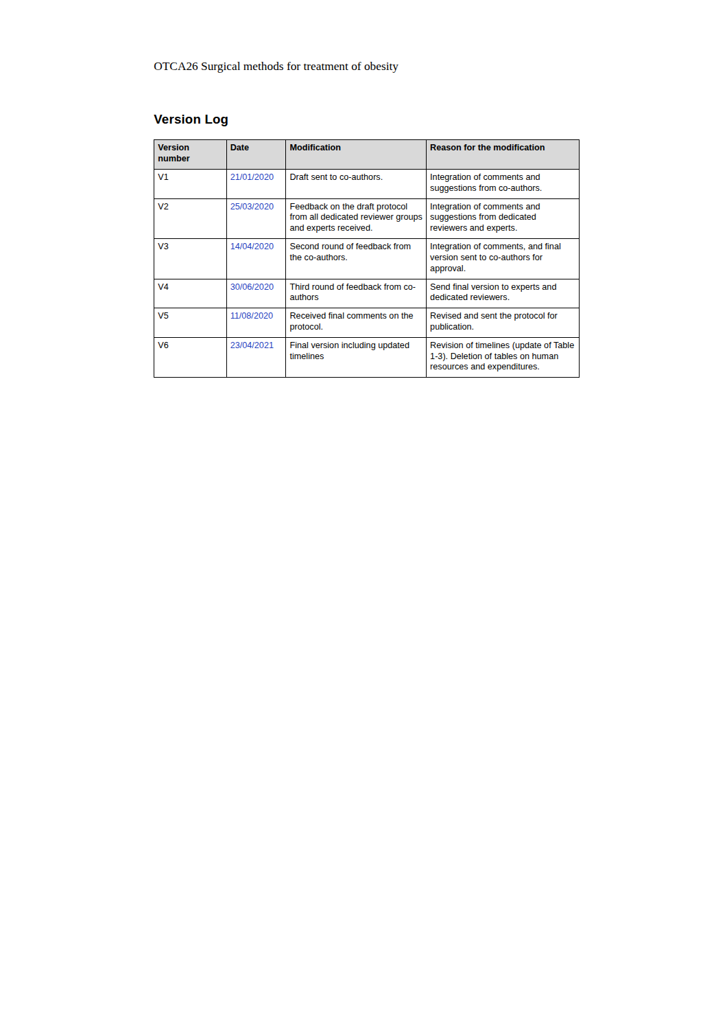OTCA26 Surgical methods for treatment of obesity
Version Log
| Version number | Date | Modification | Reason for the modification |
| --- | --- | --- | --- |
| V1 | 21/01/2020 | Draft sent to co-authors. | Integration of comments and suggestions from co-authors. |
| V2 | 25/03/2020 | Feedback on the draft protocol from all dedicated reviewer groups and experts received. | Integration of comments and suggestions from dedicated reviewers and experts. |
| V3 | 14/04/2020 | Second round of feedback from the co-authors. | Integration of comments, and final version sent to co-authors for approval. |
| V4 | 30/06/2020 | Third round of feedback from co-authors | Send final version to experts and dedicated reviewers. |
| V5 | 11/08/2020 | Received final comments on the protocol. | Revised and sent the protocol for publication. |
| V6 | 23/04/2021 | Final version including updated timelines | Revision of timelines (update of Table 1-3). Deletion of tables on human resources and expenditures. |